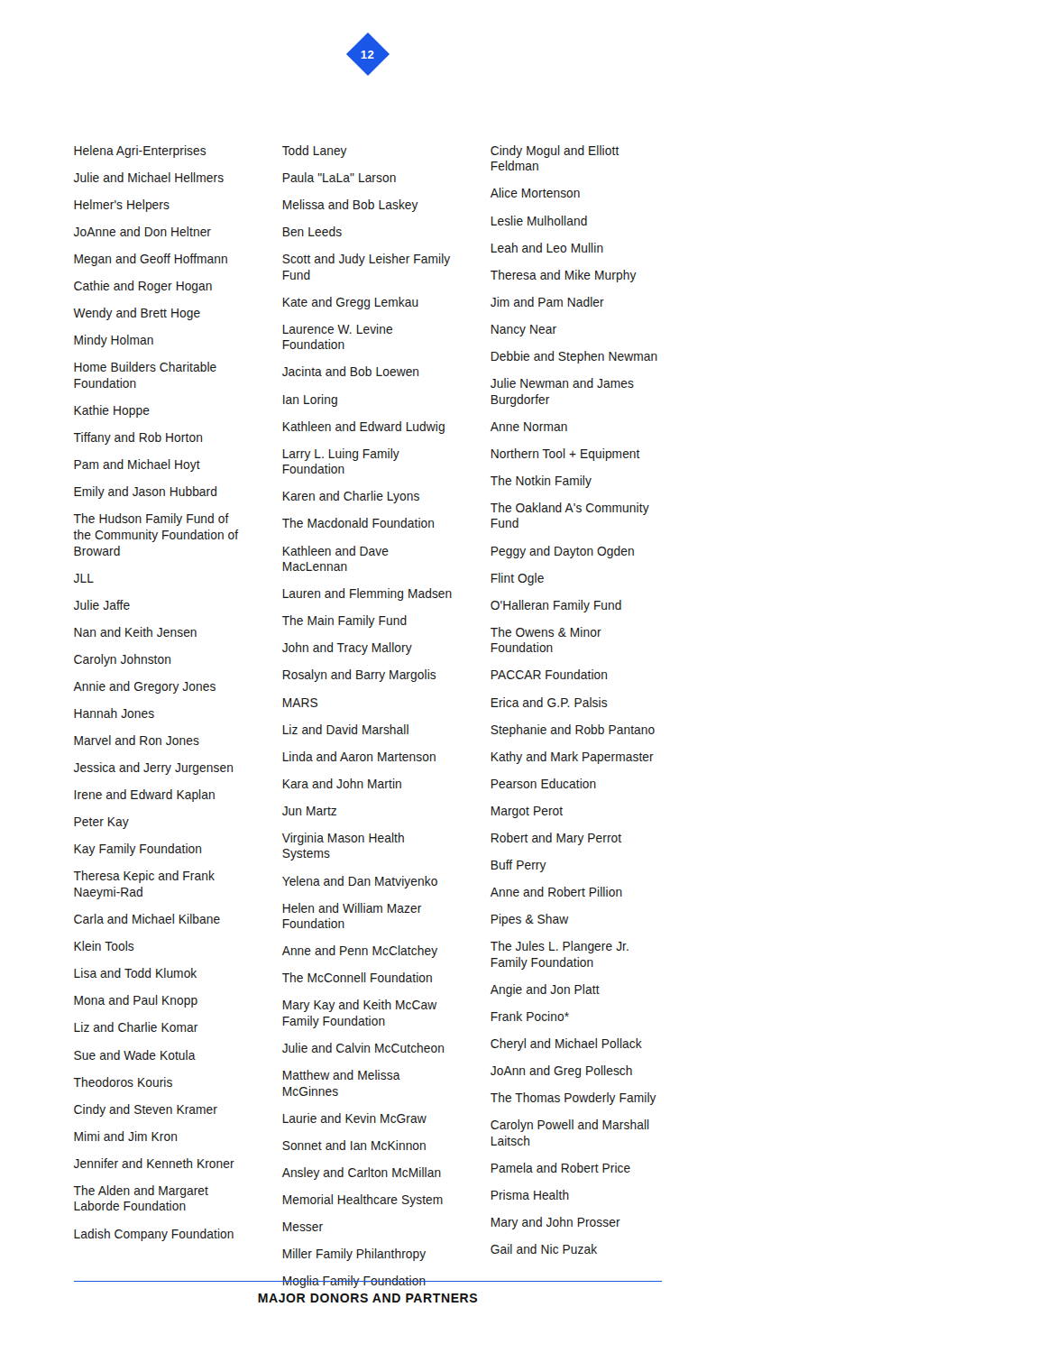12
Helena Agri-Enterprises
Julie and Michael Hellmers
Helmer's Helpers
JoAnne and Don Heltner
Megan and Geoff Hoffmann
Cathie and Roger Hogan
Wendy and Brett Hoge
Mindy Holman
Home Builders Charitable Foundation
Kathie Hoppe
Tiffany and Rob Horton
Pam and Michael Hoyt
Emily and Jason Hubbard
The Hudson Family Fund of the Community Foundation of Broward
JLL
Julie Jaffe
Nan and Keith Jensen
Carolyn Johnston
Annie and Gregory Jones
Hannah Jones
Marvel and Ron Jones
Jessica and Jerry Jurgensen
Irene and Edward Kaplan
Peter Kay
Kay Family Foundation
Theresa Kepic and Frank Naeymi-Rad
Carla and Michael Kilbane
Klein Tools
Lisa and Todd Klumok
Mona and Paul Knopp
Liz and Charlie Komar
Sue and Wade Kotula
Theodoros Kouris
Cindy and Steven Kramer
Mimi and Jim Kron
Jennifer and Kenneth Kroner
The Alden and Margaret Laborde Foundation
Ladish Company Foundation
Todd Laney
Paula "LaLa" Larson
Melissa and Bob Laskey
Ben Leeds
Scott and Judy Leisher Family Fund
Kate and Gregg Lemkau
Laurence W. Levine Foundation
Jacinta and Bob Loewen
Ian Loring
Kathleen and Edward Ludwig
Larry L. Luing Family Foundation
Karen and Charlie Lyons
The Macdonald Foundation
Kathleen and Dave MacLennan
Lauren and Flemming Madsen
The Main Family Fund
John and Tracy Mallory
Rosalyn and Barry Margolis
MARS
Liz and David Marshall
Linda and Aaron Martenson
Kara and John Martin
Jun Martz
Virginia Mason Health Systems
Yelena and Dan Matviyenko
Helen and William Mazer Foundation
Anne and Penn McClatchey
The McConnell Foundation
Mary Kay and Keith McCaw Family Foundation
Julie and Calvin McCutcheon
Matthew and Melissa McGinnes
Laurie and Kevin McGraw
Sonnet and Ian McKinnon
Ansley and Carlton McMillan
Memorial Healthcare System
Messer
Miller Family Philanthropy
Moglia Family Foundation
Cindy Mogul and Elliott Feldman
Alice Mortenson
Leslie Mulholland
Leah and Leo Mullin
Theresa and Mike Murphy
Jim and Pam Nadler
Nancy Near
Debbie and Stephen Newman
Julie Newman and James Burgdorfer
Anne Norman
Northern Tool + Equipment
The Notkin Family
The Oakland A's Community Fund
Peggy and Dayton Ogden
Flint Ogle
O'Halleran Family Fund
The Owens & Minor Foundation
PACCAR Foundation
Erica and G.P. Palsis
Stephanie and Robb Pantano
Kathy and Mark Papermaster
Pearson Education
Margot Perot
Robert and Mary Perrot
Buff Perry
Anne and Robert Pillion
Pipes & Shaw
The Jules L. Plangere Jr. Family Foundation
Angie and Jon Platt
Frank Pocino*
Cheryl and Michael Pollack
JoAnn and Greg Pollesch
The Thomas Powderly Family
Carolyn Powell and Marshall Laitsch
Pamela and Robert Price
Prisma Health
Mary and John Prosser
Gail and Nic Puzak
MAJOR DONORS AND PARTNERS